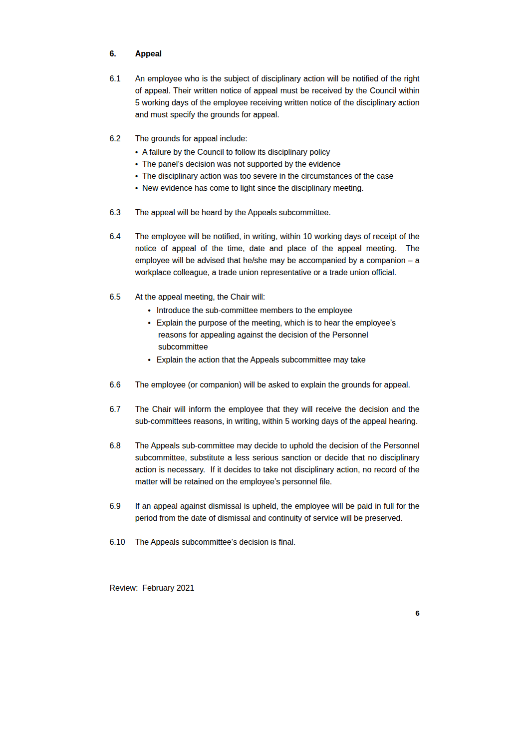6. Appeal
6.1
An employee who is the subject of disciplinary action will be notified of the right of appeal. Their written notice of appeal must be received by the Council within 5 working days of the employee receiving written notice of the disciplinary action and must specify the grounds for appeal.
6.2
The grounds for appeal include:
A failure by the Council to follow its disciplinary policy
The panel’s decision was not supported by the evidence
The disciplinary action was too severe in the circumstances of the case
New evidence has come to light since the disciplinary meeting.
6.3
The appeal will be heard by the Appeals subcommittee.
6.4
The employee will be notified, in writing, within 10 working days of receipt of the notice of appeal of the time, date and place of the appeal meeting. The employee will be advised that he/she may be accompanied by a companion – a workplace colleague, a trade union representative or a trade union official.
6.5
At the appeal meeting, the Chair will:
Introduce the sub-committee members to the employee
Explain the purpose of the meeting, which is to hear the employee’s reasons for appealing against the decision of the Personnel subcommittee
Explain the action that the Appeals subcommittee may take
6.6
The employee (or companion) will be asked to explain the grounds for appeal.
6.7
The Chair will inform the employee that they will receive the decision and the sub-committees reasons, in writing, within 5 working days of the appeal hearing.
6.8
The Appeals sub-committee may decide to uphold the decision of the Personnel subcommittee, substitute a less serious sanction or decide that no disciplinary action is necessary. If it decides to take not disciplinary action, no record of the matter will be retained on the employee’s personnel file.
6.9
If an appeal against dismissal is upheld, the employee will be paid in full for the period from the date of dismissal and continuity of service will be preserved.
6.10
The Appeals subcommittee’s decision is final.
Review: February 2021
6